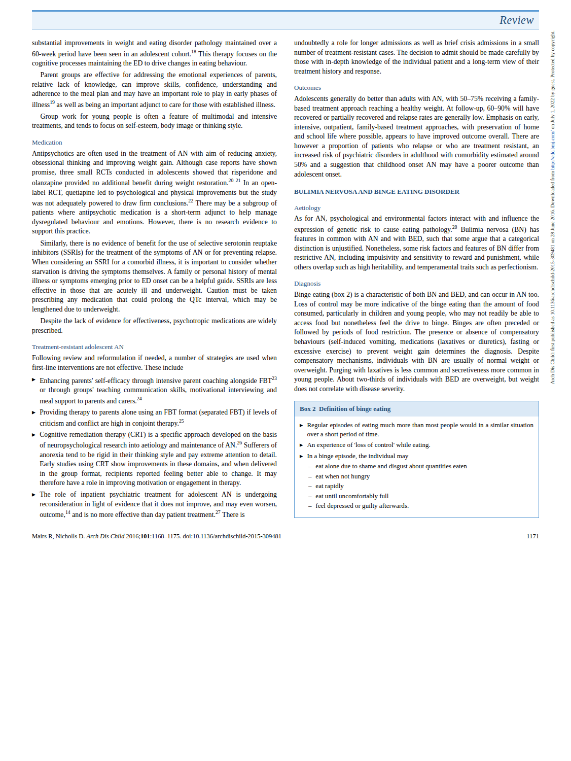Arch Dis Child: first published as 10.1136/archdischild-2015-309481 on 28 June 2016. Downloaded from http://adc.bmj.com/ on July 1, 2022 by guest. Protected by copyright.
Review
substantial improvements in weight and eating disorder pathology maintained over a 60-week period have been seen in an adolescent cohort.18 This therapy focuses on the cognitive processes maintaining the ED to drive changes in eating behaviour.
Parent groups are effective for addressing the emotional experiences of parents, relative lack of knowledge, can improve skills, confidence, understanding and adherence to the meal plan and may have an important role to play in early phases of illness19 as well as being an important adjunct to care for those with established illness.
Group work for young people is often a feature of multimodal and intensive treatments, and tends to focus on self-esteem, body image or thinking style.
Medication
Antipsychotics are often used in the treatment of AN with aim of reducing anxiety, obsessional thinking and improving weight gain. Although case reports have shown promise, three small RCTs conducted in adolescents showed that risperidone and olanzapine provided no additional benefit during weight restoration.20 21 In an open-label RCT, quetiapine led to psychological and physical improvements but the study was not adequately powered to draw firm conclusions.22 There may be a subgroup of patients where antipsychotic medication is a short-term adjunct to help manage dysregulated behaviour and emotions. However, there is no research evidence to support this practice.
Similarly, there is no evidence of benefit for the use of selective serotonin reuptake inhibitors (SSRIs) for the treatment of the symptoms of AN or for preventing relapse. When considering an SSRI for a comorbid illness, it is important to consider whether starvation is driving the symptoms themselves. A family or personal history of mental illness or symptoms emerging prior to ED onset can be a helpful guide. SSRIs are less effective in those that are acutely ill and underweight. Caution must be taken prescribing any medication that could prolong the QTc interval, which may be lengthened due to underweight.
Despite the lack of evidence for effectiveness, psychotropic medications are widely prescribed.
Treatment-resistant adolescent AN
Following review and reformulation if needed, a number of strategies are used when first-line interventions are not effective. These include
Enhancing parents' self-efficacy through intensive parent coaching alongside FBT23 or through groups' teaching communication skills, motivational interviewing and meal support to parents and carers.24
Providing therapy to parents alone using an FBT format (separated FBT) if levels of criticism and conflict are high in conjoint therapy.25
Cognitive remediation therapy (CRT) is a specific approach developed on the basis of neuropsychological research into aetiology and maintenance of AN.26 Sufferers of anorexia tend to be rigid in their thinking style and pay extreme attention to detail. Early studies using CRT show improvements in these domains, and when delivered in the group format, recipients reported feeling better able to change. It may therefore have a role in improving motivation or engagement in therapy.
The role of inpatient psychiatric treatment for adolescent AN is undergoing reconsideration in light of evidence that it does not improve, and may even worsen, outcome,14 and is no more effective than day patient treatment.27 There is
undoubtedly a role for longer admissions as well as brief crisis admissions in a small number of treatment-resistant cases. The decision to admit should be made carefully by those with in-depth knowledge of the individual patient and a long-term view of their treatment history and response.
Outcomes
Adolescents generally do better than adults with AN, with 50–75% receiving a family-based treatment approach reaching a healthy weight. At follow-up, 60–90% will have recovered or partially recovered and relapse rates are generally low. Emphasis on early, intensive, outpatient, family-based treatment approaches, with preservation of home and school life where possible, appears to have improved outcome overall. There are however a proportion of patients who relapse or who are treatment resistant, an increased risk of psychiatric disorders in adulthood with comorbidity estimated around 50% and a suggestion that childhood onset AN may have a poorer outcome than adolescent onset.
Bulimia nervosa and binge eating disorder
Aetiology
As for AN, psychological and environmental factors interact with and influence the expression of genetic risk to cause eating pathology.28 Bulimia nervosa (BN) has features in common with AN and with BED, such that some argue that a categorical distinction is unjustified. Nonetheless, some risk factors and features of BN differ from restrictive AN, including impulsivity and sensitivity to reward and punishment, while others overlap such as high heritability, and temperamental traits such as perfectionism.
Diagnosis
Binge eating (box 2) is a characteristic of both BN and BED, and can occur in AN too. Loss of control may be more indicative of the binge eating than the amount of food consumed, particularly in children and young people, who may not readily be able to access food but nonetheless feel the drive to binge. Binges are often preceded or followed by periods of food restriction. The presence or absence of compensatory behaviours (self-induced vomiting, medications (laxatives or diuretics), fasting or excessive exercise) to prevent weight gain determines the diagnosis. Despite compensatory mechanisms, individuals with BN are usually of normal weight or overweight. Purging with laxatives is less common and secretiveness more common in young people. About two-thirds of individuals with BED are overweight, but weight does not correlate with disease severity.
Box 2 Definition of binge eating
Regular episodes of eating much more than most people would in a similar situation over a short period of time.
An experience of 'loss of control' while eating.
In a binge episode, the individual may
eat alone due to shame and disgust about quantities eaten
eat when not hungry
eat rapidly
eat until uncomfortably full
feel depressed or guilty afterwards.
Mairs R, Nicholls D. Arch Dis Child 2016;101:1168–1175. doi:10.1136/archdischild-2015-309481 1171